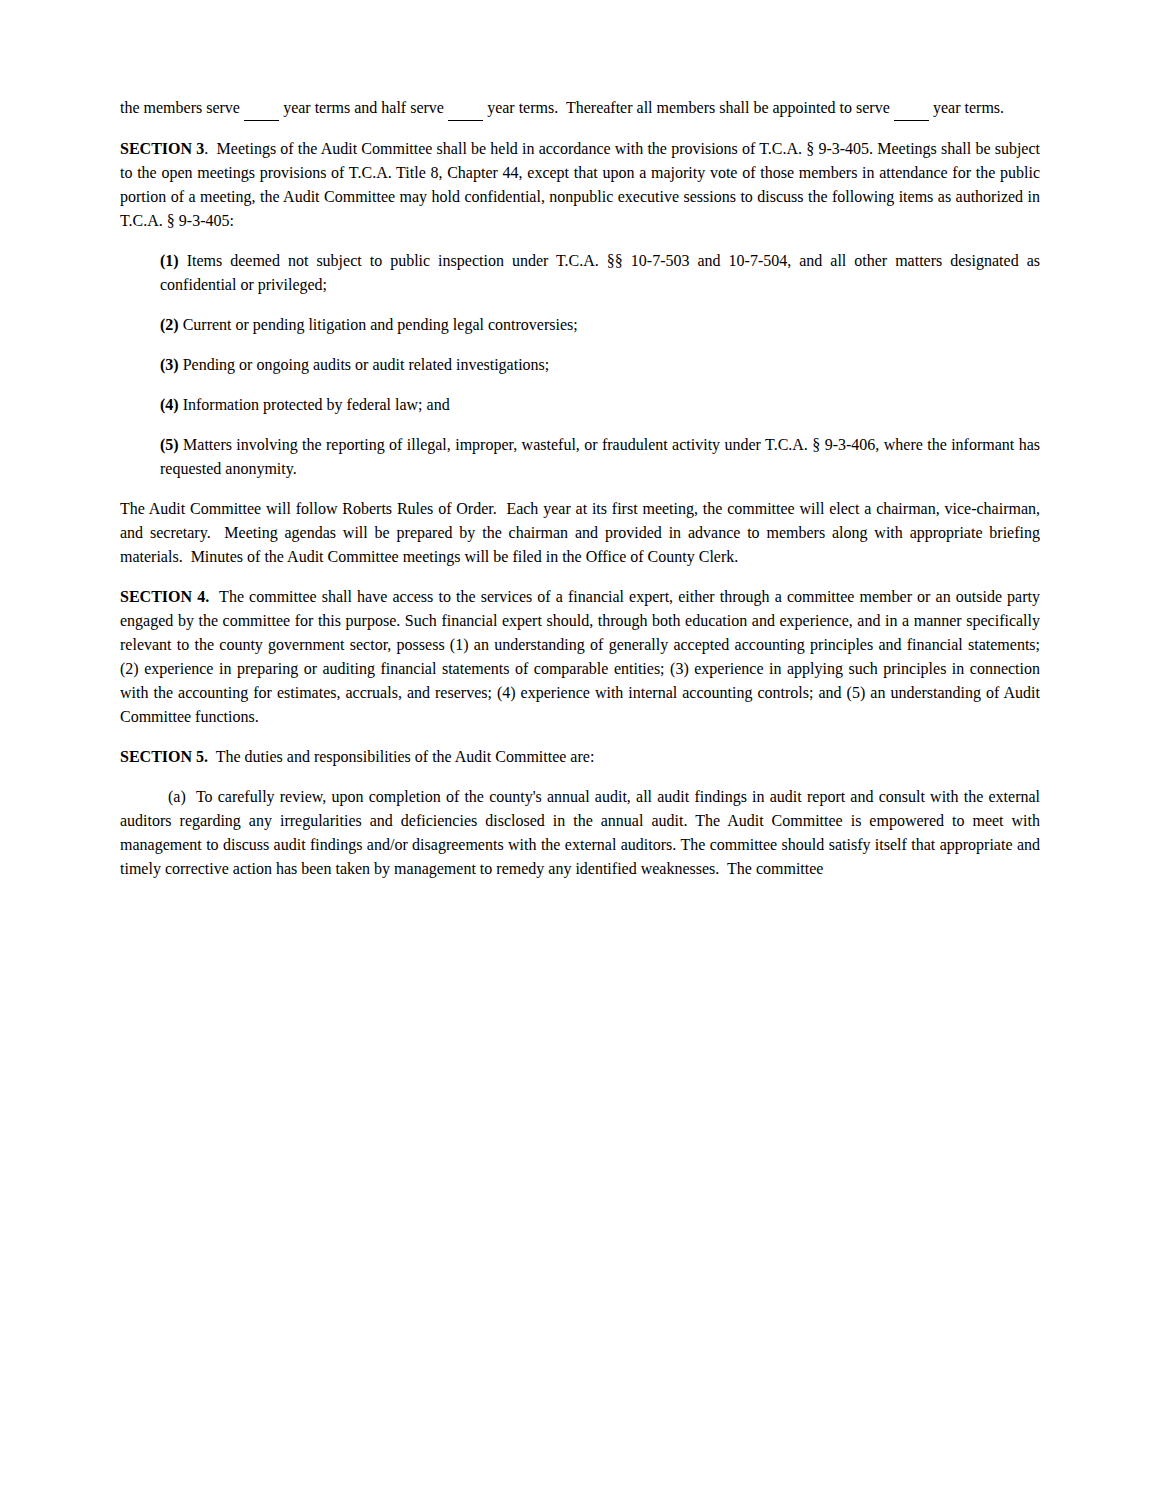the members serve year terms and half serve year terms. Thereafter all members shall be appointed to serve year terms.
SECTION 3. Meetings of the Audit Committee shall be held in accordance with the provisions of T.C.A. § 9-3-405. Meetings shall be subject to the open meetings provisions of T.C.A. Title 8, Chapter 44, except that upon a majority vote of those members in attendance for the public portion of a meeting, the Audit Committee may hold confidential, nonpublic executive sessions to discuss the following items as authorized in T.C.A. § 9-3-405:
(1) Items deemed not subject to public inspection under T.C.A. §§ 10-7-503 and 10-7-504, and all other matters designated as confidential or privileged;
(2) Current or pending litigation and pending legal controversies;
(3) Pending or ongoing audits or audit related investigations;
(4) Information protected by federal law; and
(5) Matters involving the reporting of illegal, improper, wasteful, or fraudulent activity under T.C.A. § 9-3-406, where the informant has requested anonymity.
The Audit Committee will follow Roberts Rules of Order. Each year at its first meeting, the committee will elect a chairman, vice-chairman, and secretary. Meeting agendas will be prepared by the chairman and provided in advance to members along with appropriate briefing materials. Minutes of the Audit Committee meetings will be filed in the Office of County Clerk.
SECTION 4. The committee shall have access to the services of a financial expert, either through a committee member or an outside party engaged by the committee for this purpose. Such financial expert should, through both education and experience, and in a manner specifically relevant to the county government sector, possess (1) an understanding of generally accepted accounting principles and financial statements; (2) experience in preparing or auditing financial statements of comparable entities; (3) experience in applying such principles in connection with the accounting for estimates, accruals, and reserves; (4) experience with internal accounting controls; and (5) an understanding of Audit Committee functions.
SECTION 5. The duties and responsibilities of the Audit Committee are:
(a) To carefully review, upon completion of the county's annual audit, all audit findings in audit report and consult with the external auditors regarding any irregularities and deficiencies disclosed in the annual audit. The Audit Committee is empowered to meet with management to discuss audit findings and/or disagreements with the external auditors. The committee should satisfy itself that appropriate and timely corrective action has been taken by management to remedy any identified weaknesses. The committee